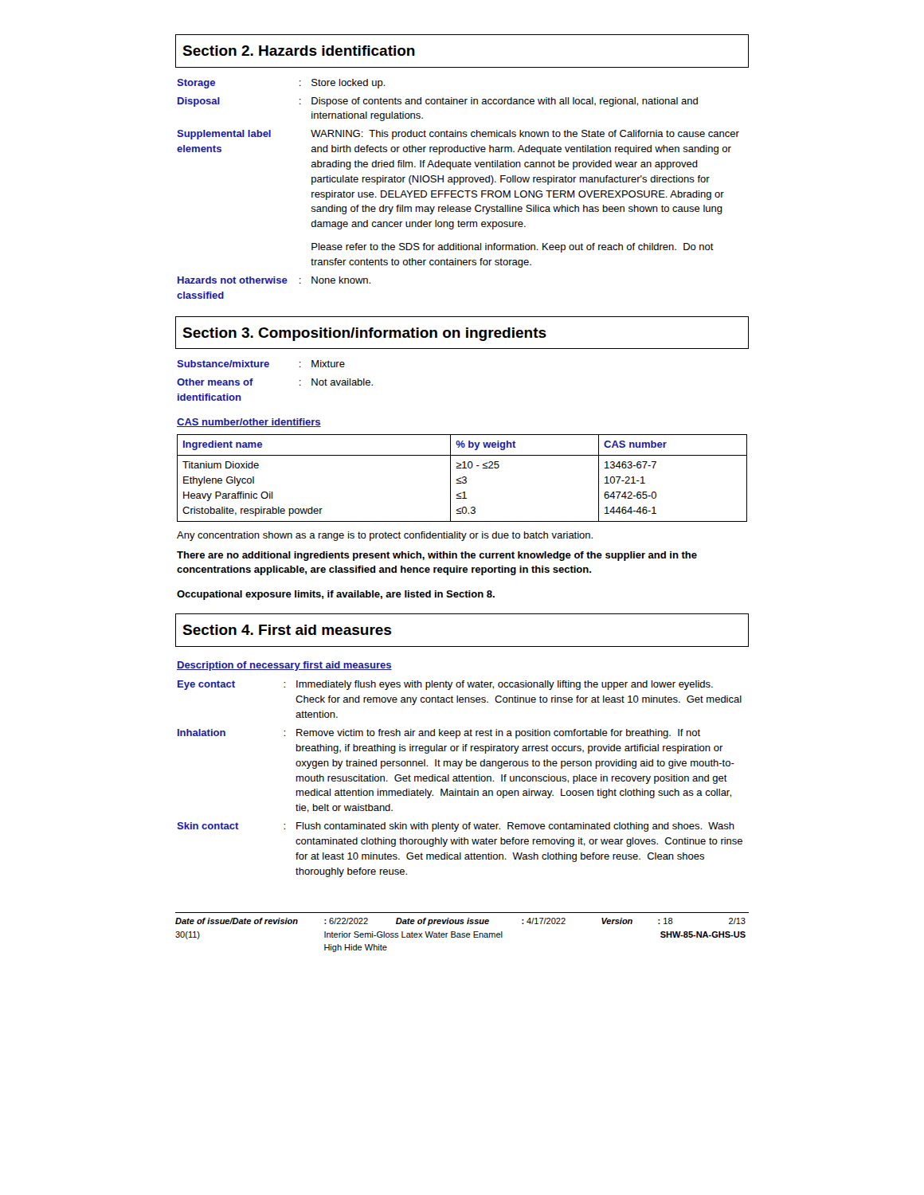Section 2. Hazards identification
| Storage | : | Store locked up. |
| Disposal | : | Dispose of contents and container in accordance with all local, regional, national and international regulations. |
| Supplemental label elements | | WARNING: This product contains chemicals known to the State of California to cause cancer and birth defects or other reproductive harm. Adequate ventilation required when sanding or abrading the dried film. If Adequate ventilation cannot be provided wear an approved particulate respirator (NIOSH approved). Follow respirator manufacturer's directions for respirator use. DELAYED EFFECTS FROM LONG TERM OVEREXPOSURE. Abrading or sanding of the dry film may release Crystalline Silica which has been shown to cause lung damage and cancer under long term exposure. Please refer to the SDS for additional information. Keep out of reach of children. Do not transfer contents to other containers for storage. |
| Hazards not otherwise classified | : | None known. |
Section 3. Composition/information on ingredients
| Substance/mixture | : | Mixture |
| Other means of identification | : | Not available. |
CAS number/other identifiers
| Ingredient name | % by weight | CAS number |
| --- | --- | --- |
| Titanium Dioxide Ethylene Glycol Heavy Paraffinic Oil Cristobalite, respirable powder | ≥10 - ≤25 ≤3 ≤1 ≤0.3 | 13463-67-7 107-21-1 64742-65-0 14464-46-1 |
Any concentration shown as a range is to protect confidentiality or is due to batch variation.
There are no additional ingredients present which, within the current knowledge of the supplier and in the concentrations applicable, are classified and hence require reporting in this section.
Occupational exposure limits, if available, are listed in Section 8.
Section 4. First aid measures
Description of necessary first aid measures
| Eye contact | : | Immediately flush eyes with plenty of water, occasionally lifting the upper and lower eyelids. Check for and remove any contact lenses. Continue to rinse for at least 10 minutes. Get medical attention. |
| Inhalation | : | Remove victim to fresh air and keep at rest in a position comfortable for breathing. If not breathing, if breathing is irregular or if respiratory arrest occurs, provide artificial respiration or oxygen by trained personnel. It may be dangerous to the person providing aid to give mouth-to-mouth resuscitation. Get medical attention. If unconscious, place in recovery position and get medical attention immediately. Maintain an open airway. Loosen tight clothing such as a collar, tie, belt or waistband. |
| Skin contact | : | Flush contaminated skin with plenty of water. Remove contaminated clothing and shoes. Wash contaminated clothing thoroughly with water before removing it, or wear gloves. Continue to rinse for at least 10 minutes. Get medical attention. Wash clothing before reuse. Clean shoes thoroughly before reuse. |
| Date of issue/Date of revision | : 6/22/2022 | Date of previous issue | : 4/17/2022 | Version | : 18 | 2/13 |
| 30(11) | Interior Semi-Gloss Latex Water Base Enamel High Hide White | SHW-85-NA-GHS-US |